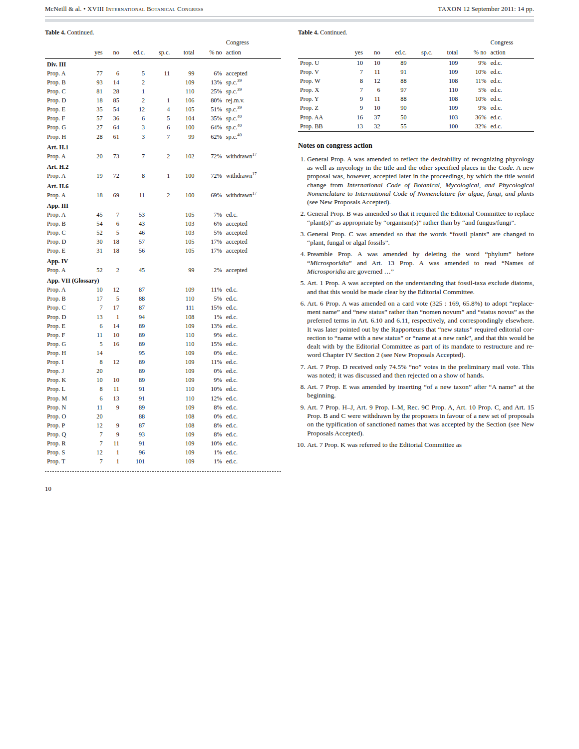McNeill & al. • XVIII International Botanical Congress
TAXON 12 September 2011: 14 pp.
Table 4. Continued.
| | | | | | | | Congress |
| --- | --- | --- | --- | --- | --- | --- | --- |
| | yes | no | ed.c. | sp.c. | total | % no | action |
| Div. III |
| Prop. A | 77 | 6 | 5 | 11 | 99 | 6% | accepted |
| Prop. B | 93 | 14 | 2 | | 109 | 13% | sp.c. 39 |
| Prop. C | 81 | 28 | 1 | | 110 | 25% | sp.c. 39 |
| Prop. D | 18 | 85 | 2 | 1 | 106 | 80% | rej.m.v. |
| Prop. E | 35 | 54 | 12 | 4 | 105 | 51% | sp.c. 39 |
| Prop. F | 57 | 36 | 6 | 5 | 104 | 35% | sp.c. 40 |
| Prop. G | 27 | 64 | 3 | 6 | 100 | 64% | sp.c. 40 |
| Prop. H | 28 | 61 | 3 | 7 | 99 | 62% | sp.c. 40 |
| Art. H.1 |
| Prop. A | 20 | 73 | 7 | 2 | 102 | 72% | withdrawn 17 |
| Art. H.2 |
| Prop. A | 19 | 72 | 8 | 1 | 100 | 72% | withdrawn 17 |
| Art. H.6 |
| Prop. A | 18 | 69 | 11 | 2 | 100 | 69% | withdrawn 17 |
| App. III |
| Prop. A | 45 | 7 | 53 | | 105 | 7% | ed.c. |
| Prop. B | 54 | 6 | 43 | | 103 | 6% | accepted |
| Prop. C | 52 | 5 | 46 | | 103 | 5% | accepted |
| Prop. D | 30 | 18 | 57 | | 105 | 17% | accepted |
| Prop. E | 31 | 18 | 56 | | 105 | 17% | accepted |
| App. IV |
| Prop. A | 52 | 2 | 45 | | 99 | 2% | accepted |
| App. VII (Glossary) |
| Prop. A | 10 | 12 | 87 | | 109 | 11% | ed.c. |
| Prop. B | 17 | 5 | 88 | | 110 | 5% | ed.c. |
| Prop. C | 7 | 17 | 87 | | 111 | 15% | ed.c. |
| Prop. D | 13 | 1 | 94 | | 108 | 1% | ed.c. |
| Prop. E | 6 | 14 | 89 | | 109 | 13% | ed.c. |
| Prop. F | 11 | 10 | 89 | | 110 | 9% | ed.c. |
| Prop. G | 5 | 16 | 89 | | 110 | 15% | ed.c. |
| Prop. H | 14 | | 95 | | 109 | 0% | ed.c. |
| Prop. I | 8 | 12 | 89 | | 109 | 11% | ed.c. |
| Prop. J | 20 | | 89 | | 109 | 0% | ed.c. |
| Prop. K | 10 | 10 | 89 | | 109 | 9% | ed.c. |
| Prop. L | 8 | 11 | 91 | | 110 | 10% | ed.c. |
| Prop. M | 6 | 13 | 91 | | 110 | 12% | ed.c. |
| Prop. N | 11 | 9 | 89 | | 109 | 8% | ed.c. |
| Prop. O | 20 | | 88 | | 108 | 0% | ed.c. |
| Prop. P | 12 | 9 | 87 | | 108 | 8% | ed.c. |
| Prop. Q | 7 | 9 | 93 | | 109 | 8% | ed.c. |
| Prop. R | 7 | 11 | 91 | | 109 | 10% | ed.c. |
| Prop. S | 12 | 1 | 96 | | 109 | 1% | ed.c. |
| Prop. T | 7 | 1 | 101 | | 109 | 1% | ed.c. |
Table 4. Continued.
| | | | | | | | Congress |
| --- | --- | --- | --- | --- | --- | --- | --- |
| | yes | no | ed.c. | sp.c. | total | % no | action |
| Prop. U | 10 | 10 | 89 | | 109 | 9% | ed.c. |
| Prop. V | 7 | 11 | 91 | | 109 | 10% | ed.c. |
| Prop. W | 8 | 12 | 88 | | 108 | 11% | ed.c. |
| Prop. X | 7 | 6 | 97 | | 110 | 5% | ed.c. |
| Prop. Y | 9 | 11 | 88 | | 108 | 10% | ed.c. |
| Prop. Z | 9 | 10 | 90 | | 109 | 9% | ed.c. |
| Prop. AA | 16 | 37 | 50 | | 103 | 36% | ed.c. |
| Prop. BB | 13 | 32 | 55 | | 100 | 32% | ed.c. |
Notes on congress action
General Prop. A was amended to reflect the desirability of recognizing phycology as well as mycology in the title and the other specified places in the Code. A new proposal was, however, accepted later in the proceedings, by which the title would change from International Code of Botanical, Mycological, and Phycological Nomenclature to International Code of Nomenclature for algae, fungi, and plants (see New Proposals Accepted).
General Prop. B was amended so that it required the Editorial Committee to replace “plant(s)” as appropriate by “organism(s)” rather than by “and fungus/fungi”.
General Prop. C was amended so that the words “fossil plants” are changed to “plant, fungal or algal fossils”.
Preamble Prop. A was amended by deleting the word “phylum” before “Microsporidia” and Art. 13 Prop. A was amended to read “Names of Microsporidia are governed …”
Art. 1 Prop. A was accepted on the understanding that fossil-taxa exclude diatoms, and that this would be made clear by the Editorial Committee.
Art. 6 Prop. A was amended on a card vote (325 : 169, 65.8%) to adopt “replacement name” and “new status” rather than “nomen novum” and “status novus” as the preferred terms in Art. 6.10 and 6.11, respectively, and correspondingly elsewhere. It was later pointed out by the Rapporteurs that “new status” required editorial correction to “name with a new status” or “name at a new rank”, and that this would be dealt with by the Editorial Committee as part of its mandate to restructure and reword Chapter IV Section 2 (see New Proposals Accepted).
Art. 7 Prop. D received only 74.5% “no” votes in the preliminary mail vote. This was noted; it was discussed and then rejected on a show of hands.
Art. 7 Prop. E was amended by inserting “of a new taxon” after “A name” at the beginning.
Art. 7 Prop. H–J, Art. 9 Prop. I–M, Rec. 9C Prop. A, Art. 10 Prop. C, and Art. 15 Prop. B and C were withdrawn by the proposers in favour of a new set of proposals on the typification of sanctioned names that was accepted by the Section (see New Proposals Accepted).
Art. 7 Prop. K was referred to the Editorial Committee as
10